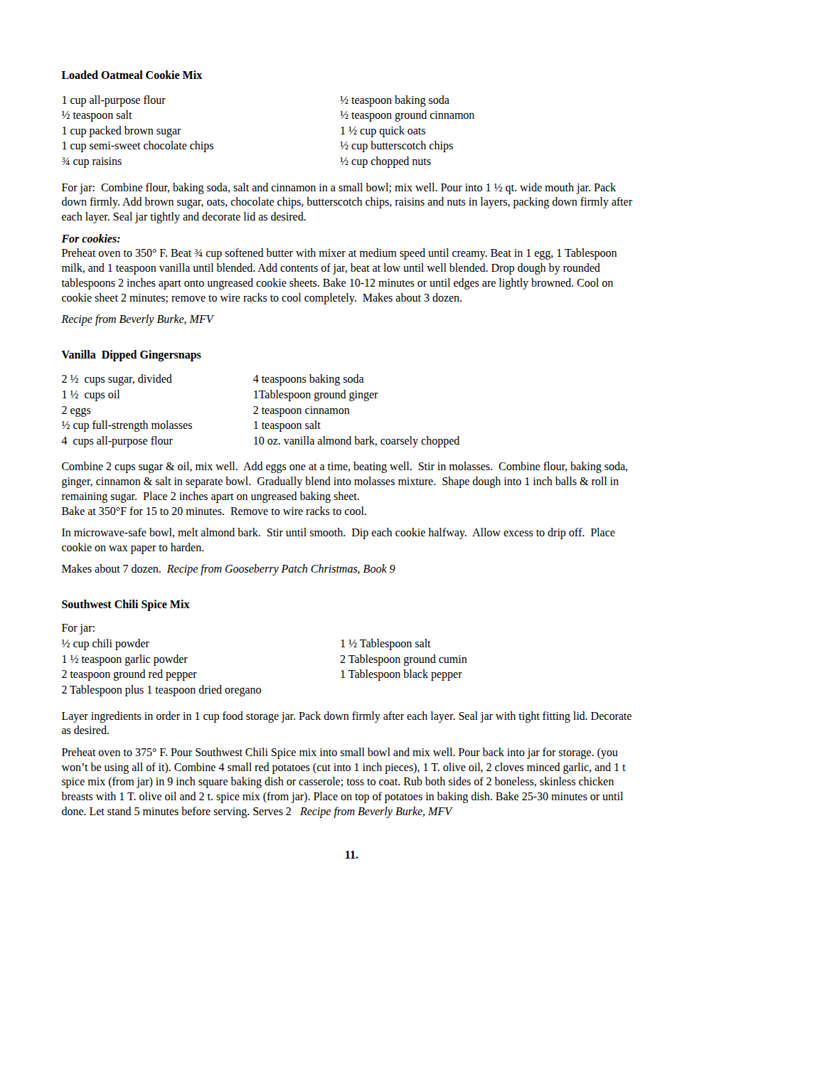Loaded Oatmeal Cookie Mix
| 1 cup all-purpose flour | ½ teaspoon baking soda |
| ½ teaspoon salt | ½ teaspoon ground cinnamon |
| 1 cup packed brown sugar | 1 ½ cup quick oats |
| 1 cup semi-sweet chocolate chips | ½ cup butterscotch chips |
| ¾ cup raisins | ½ cup chopped nuts |
For jar: Combine flour, baking soda, salt and cinnamon in a small bowl; mix well. Pour into 1 ½ qt. wide mouth jar. Pack down firmly. Add brown sugar, oats, chocolate chips, butterscotch chips, raisins and nuts in layers, packing down firmly after each layer. Seal jar tightly and decorate lid as desired.
For cookies:
Preheat oven to 350° F. Beat ¾ cup softened butter with mixer at medium speed until creamy. Beat in 1 egg, 1 Tablespoon milk, and 1 teaspoon vanilla until blended. Add contents of jar, beat at low until well blended. Drop dough by rounded tablespoons 2 inches apart onto ungreased cookie sheets. Bake 10-12 minutes or until edges are lightly browned. Cool on cookie sheet 2 minutes; remove to wire racks to cool completely. Makes about 3 dozen.
Recipe from Beverly Burke, MFV
Vanilla Dipped Gingersnaps
| 2 ½ cups sugar, divided | 4 teaspoons baking soda |
| 1 ½ cups oil | 1Tablespoon ground ginger |
| 2 eggs | 2 teaspoon cinnamon |
| ½ cup full-strength molasses | 1 teaspoon salt |
| 4 cups all-purpose flour | 10 oz. vanilla almond bark, coarsely chopped |
Combine 2 cups sugar & oil, mix well. Add eggs one at a time, beating well. Stir in molasses. Combine flour, baking soda, ginger, cinnamon & salt in separate bowl. Gradually blend into molasses mixture. Shape dough into 1 inch balls & roll in remaining sugar. Place 2 inches apart on ungreased baking sheet.
Bake at 350°F for 15 to 20 minutes. Remove to wire racks to cool.
In microwave-safe bowl, melt almond bark. Stir until smooth. Dip each cookie halfway. Allow excess to drip off. Place cookie on wax paper to harden.
Makes about 7 dozen. Recipe from Gooseberry Patch Christmas, Book 9
Southwest Chili Spice Mix
For jar:
| ½ cup chili powder | 1 ½ Tablespoon salt |
| 1 ½ teaspoon garlic powder | 2 Tablespoon ground cumin |
| 2 teaspoon ground red pepper | 1 Tablespoon black pepper |
| 2 Tablespoon plus 1 teaspoon dried oregano | |
Layer ingredients in order in 1 cup food storage jar. Pack down firmly after each layer. Seal jar with tight fitting lid. Decorate as desired.
Preheat oven to 375° F. Pour Southwest Chili Spice mix into small bowl and mix well. Pour back into jar for storage. (you won’t be using all of it). Combine 4 small red potatoes (cut into 1 inch pieces), 1 T. olive oil, 2 cloves minced garlic, and 1 t spice mix (from jar) in 9 inch square baking dish or casserole; toss to coat. Rub both sides of 2 boneless, skinless chicken breasts with 1 T. olive oil and 2 t. spice mix (from jar). Place on top of potatoes in baking dish. Bake 25-30 minutes or until done. Let stand 5 minutes before serving. Serves 2 Recipe from Beverly Burke, MFV
11.